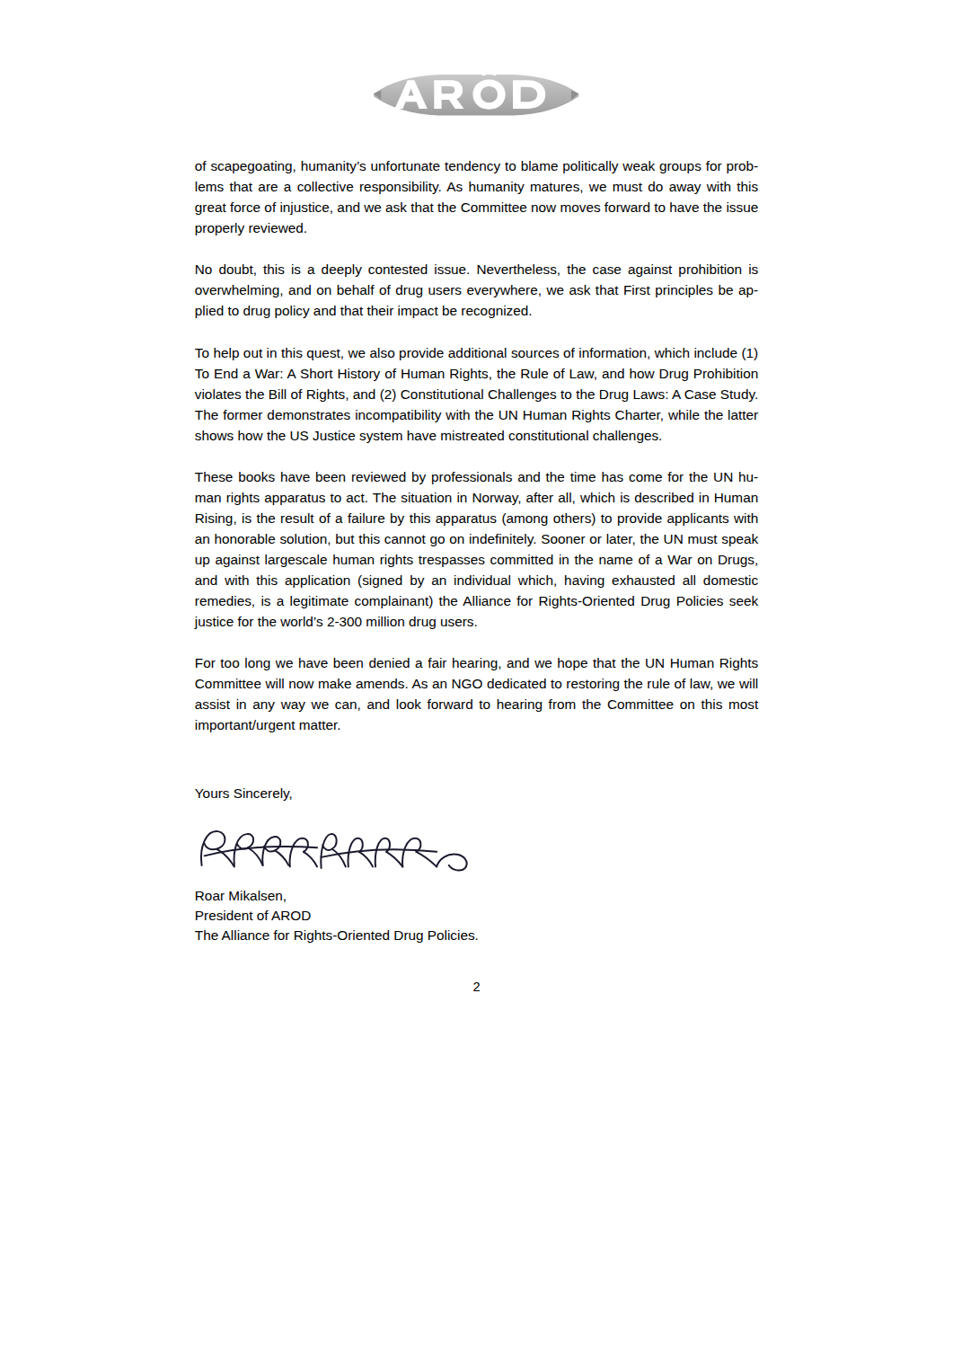of scapegoating, humanity’s unfortunate tendency to blame politically weak groups for problems that are a collective responsibility. As humanity matures, we must do away with this great force of injustice, and we ask that the Committee now moves forward to have the issue properly reviewed.
No doubt, this is a deeply contested issue. Nevertheless, the case against prohibition is overwhelming, and on behalf of drug users everywhere, we ask that First principles be applied to drug policy and that their impact be recognized.
To help out in this quest, we also provide additional sources of information, which include (1) To End a War: A Short History of Human Rights, the Rule of Law, and how Drug Prohibition violates the Bill of Rights, and (2) Constitutional Challenges to the Drug Laws: A Case Study. The former demonstrates incompatibility with the UN Human Rights Charter, while the latter shows how the US Justice system have mistreated constitutional challenges.
These books have been reviewed by professionals and the time has come for the UN human rights apparatus to act. The situation in Norway, after all, which is described in Human Rising, is the result of a failure by this apparatus (among others) to provide applicants with an honorable solution, but this cannot go on indefinitely. Sooner or later, the UN must speak up against largescale human rights trespasses committed in the name of a War on Drugs, and with this application (signed by an individual which, having exhausted all domestic remedies, is a legitimate complainant) the Alliance for Rights-Oriented Drug Policies seek justice for the world’s 2-300 million drug users.
For too long we have been denied a fair hearing, and we hope that the UN Human Rights Committee will now make amends. As an NGO dedicated to restoring the rule of law, we will assist in any way we can, and look forward to hearing from the Committee on this most important/urgent matter.
Yours Sincerely,
Roar Mikalsen,
President of AROD
The Alliance for Rights-Oriented Drug Policies.
2